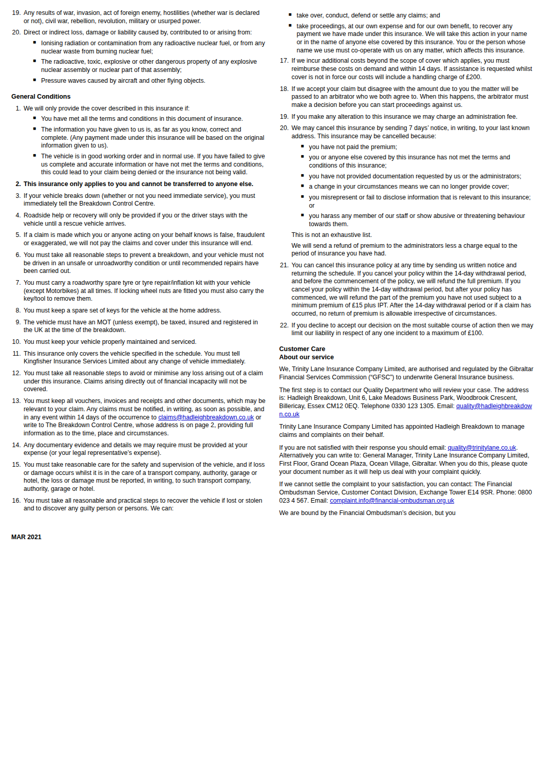Any results of war, invasion, act of foreign enemy, hostilities (whether war is declared or not), civil war, rebellion, revolution, military or usurped power.
Direct or indirect loss, damage or liability caused by, contributed to or arising from:
Ionising radiation or contamination from any radioactive nuclear fuel, or from any nuclear waste from burning nuclear fuel;
The radioactive, toxic, explosive or other dangerous property of any explosive nuclear assembly or nuclear part of that assembly;
Pressure waves caused by aircraft and other flying objects.
General Conditions
We will only provide the cover described in this insurance if:
You have met all the terms and conditions in this document of insurance.
The information you have given to us is, as far as you know, correct and complete. (Any payment made under this insurance will be based on the original information given to us).
The vehicle is in good working order and in normal use. If you have failed to give us complete and accurate information or have not met the terms and conditions, this could lead to your claim being denied or the insurance not being valid.
This insurance only applies to you and cannot be transferred to anyone else.
If your vehicle breaks down (whether or not you need immediate service), you must immediately tell the Breakdown Control Centre.
Roadside help or recovery will only be provided if you or the driver stays with the vehicle until a rescue vehicle arrives.
If a claim is made which you or anyone acting on your behalf knows is false, fraudulent or exaggerated, we will not pay the claims and cover under this insurance will end.
You must take all reasonable steps to prevent a breakdown, and your vehicle must not be driven in an unsafe or unroadworthy condition or until recommended repairs have been carried out.
You must carry a roadworthy spare tyre or tyre repair/inflation kit with your vehicle (except Motorbikes) at all times. If locking wheel nuts are fitted you must also carry the key/tool to remove them.
You must keep a spare set of keys for the vehicle at the home address.
The vehicle must have an MOT (unless exempt), be taxed, insured and registered in the UK at the time of the breakdown.
You must keep your vehicle properly maintained and serviced.
This insurance only covers the vehicle specified in the schedule. You must tell Kingfisher Insurance Services Limited about any change of vehicle immediately.
You must take all reasonable steps to avoid or minimise any loss arising out of a claim under this insurance. Claims arising directly out of financial incapacity will not be covered.
You must keep all vouchers, invoices and receipts and other documents, which may be relevant to your claim. Any claims must be notified, in writing, as soon as possible, and in any event within 14 days of the occurrence to claims@hadleighbreakdown.co.uk or write to The Breakdown Control Centre, whose address is on page 2, providing full information as to the time, place and circumstances.
Any documentary evidence and details we may require must be provided at your expense (or your legal representative’s expense).
You must take reasonable care for the safety and supervision of the vehicle, and if loss or damage occurs whilst it is in the care of a transport company, authority, garage or hotel, the loss or damage must be reported, in writing, to such transport company, authority, garage or hotel.
You must take all reasonable and practical steps to recover the vehicle if lost or stolen and to discover any guilty person or persons. We can:
take over, conduct, defend or settle any claims; and
take proceedings, at our own expense and for our own benefit, to recover any payment we have made under this insurance. We will take this action in your name or in the name of anyone else covered by this insurance. You or the person whose name we use must co-operate with us on any matter, which affects this insurance.
If we incur additional costs beyond the scope of cover which applies, you must reimburse these costs on demand and within 14 days. If assistance is requested whilst cover is not in force our costs will include a handling charge of £200.
If we accept your claim but disagree with the amount due to you the matter will be passed to an arbitrator who we both agree to. When this happens, the arbitrator must make a decision before you can start proceedings against us.
If you make any alteration to this insurance we may charge an administration fee.
We may cancel this insurance by sending 7 days’ notice, in writing, to your last known address. This insurance may be cancelled because:
you have not paid the premium;
you or anyone else covered by this insurance has not met the terms and conditions of this insurance;
you have not provided documentation requested by us or the administrators;
a change in your circumstances means we can no longer provide cover;
you misrepresent or fail to disclose information that is relevant to this insurance; or
you harass any member of our staff or show abusive or threatening behaviour towards them.
This is not an exhaustive list.
We will send a refund of premium to the administrators less a charge equal to the period of insurance you have had.
You can cancel this insurance policy at any time by sending us written notice and returning the schedule. If you cancel your policy within the 14-day withdrawal period, and before the commencement of the policy, we will refund the full premium. If you cancel your policy within the 14-day withdrawal period, but after your policy has commenced, we will refund the part of the premium you have not used subject to a minimum premium of £15 plus IPT. After the 14-day withdrawal period or if a claim has occurred, no return of premium is allowable irrespective of circumstances.
If you decline to accept our decision on the most suitable course of action then we may limit our liability in respect of any one incident to a maximum of £100.
Customer Care
About our service
We, Trinity Lane Insurance Company Limited, are authorised and regulated by the Gibraltar Financial Services Commission (“GFSC”) to underwrite General Insurance business.
The first step is to contact our Quality Department who will review your case. The address is: Hadleigh Breakdown, Unit 6, Lake Meadows Business Park, Woodbrook Crescent, Billericay, Essex CM12 0EQ. Telephone 0330 123 1305. Email: quality@hadleighbreakdown.co.uk
Trinity Lane Insurance Company Limited has appointed Hadleigh Breakdown to manage claims and complaints on their behalf.
If you are not satisfied with their response you should email: quality@trinitylane.co.uk. Alternatively you can write to: General Manager, Trinity Lane Insurance Company Limited, First Floor, Grand Ocean Plaza, Ocean Village, Gibraltar. When you do this, please quote your document number as it will help us deal with your complaint quickly.
If we cannot settle the complaint to your satisfaction, you can contact: The Financial Ombudsman Service, Customer Contact Division, Exchange Tower E14 9SR. Phone: 0800 023 4 567. Email: complaint.info@financial-ombudsman.org.uk
We are bound by the Financial Ombudsman’s decision, but you
MAR 2021